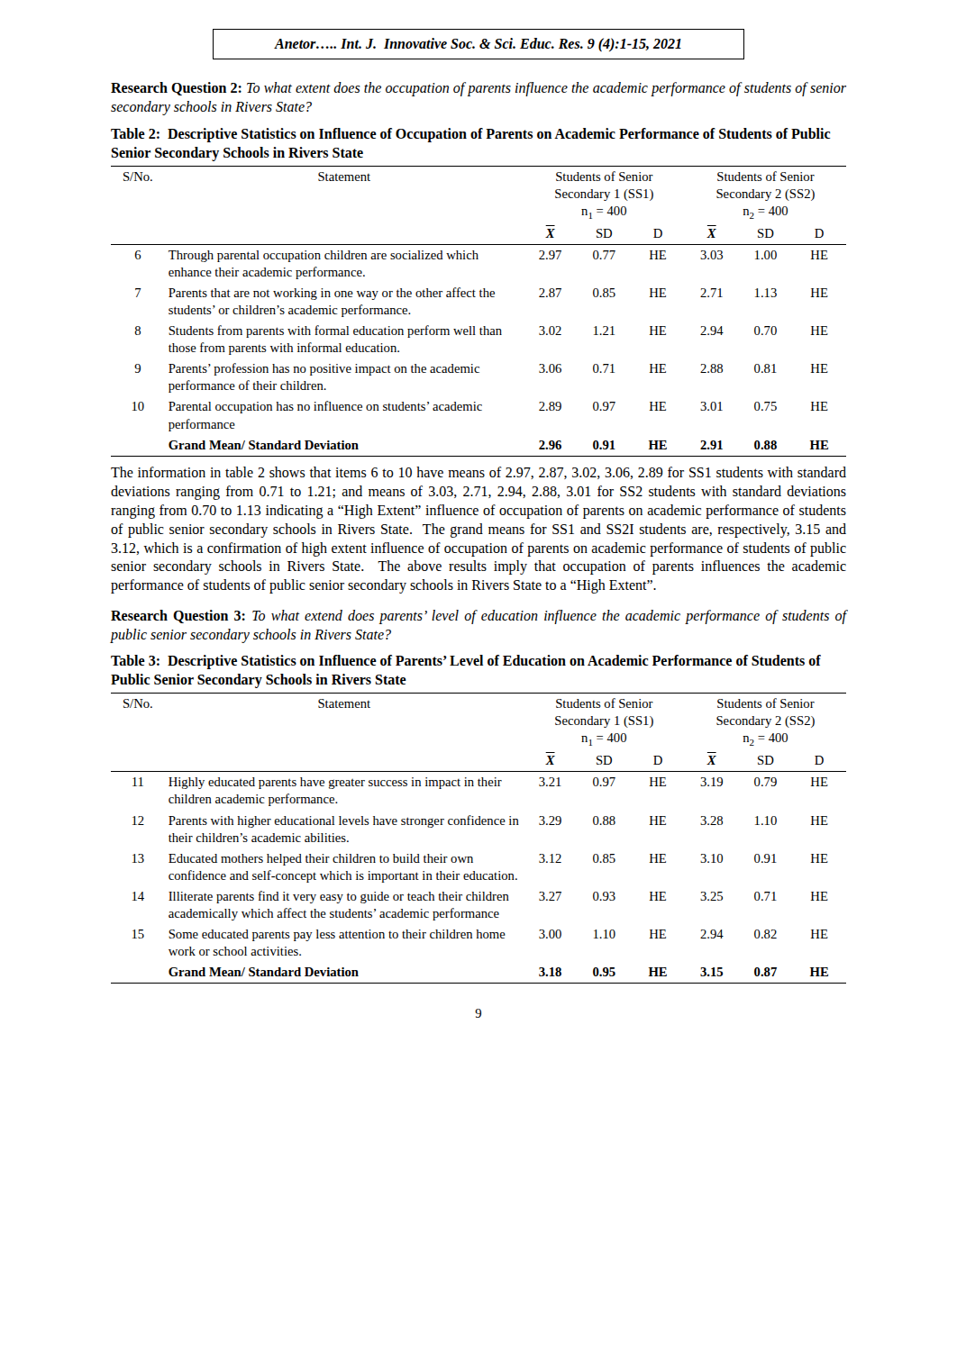Anetor….. Int. J. Innovative Soc. & Sci. Educ. Res. 9 (4):1-15, 2021
Research Question 2: To what extent does the occupation of parents influence the academic performance of students of senior secondary schools in Rivers State?
Table 2: Descriptive Statistics on Influence of Occupation of Parents on Academic Performance of Students of Public Senior Secondary Schools in Rivers State
| S/No. | Statement | Students of Senior Secondary 1 (SS1) n 1 = 400 | Students of Senior Secondary 2 (SS2) n 2 = 400 |
| --- | --- | --- | --- |
| | | X | SD | D | X | SD | D |
| 6 | Through parental occupation children are socialized which enhance their academic performance. | 2.97 | 0.77 | HE | 3.03 | 1.00 | HE |
| 7 | Parents that are not working in one way or the other affect the students’ or children’s academic performance. | 2.87 | 0.85 | HE | 2.71 | 1.13 | HE |
| 8 | Students from parents with formal education perform well than those from parents with informal education. | 3.02 | 1.21 | HE | 2.94 | 0.70 | HE |
| 9 | Parents’ profession has no positive impact on the academic performance of their children. | 3.06 | 0.71 | HE | 2.88 | 0.81 | HE |
| 10 | Parental occupation has no influence on students’ academic performance | 2.89 | 0.97 | HE | 3.01 | 0.75 | HE |
| | Grand Mean/ Standard Deviation | 2.96 | 0.91 | HE | 2.91 | 0.88 | HE |
The information in table 2 shows that items 6 to 10 have means of 2.97, 2.87, 3.02, 3.06, 2.89 for SS1 students with standard deviations ranging from 0.71 to 1.21; and means of 3.03, 2.71, 2.94, 2.88, 3.01 for SS2 students with standard deviations ranging from 0.70 to 1.13 indicating a “High Extent” influence of occupation of parents on academic performance of students of public senior secondary schools in Rivers State. The grand means for SS1 and SS2I students are, respectively, 3.15 and 3.12, which is a confirmation of high extent influence of occupation of parents on academic performance of students of public senior secondary schools in Rivers State. The above results imply that occupation of parents influences the academic performance of students of public senior secondary schools in Rivers State to a “High Extent”.
Research Question 3: To what extend does parents’ level of education influence the academic performance of students of public senior secondary schools in Rivers State?
Table 3: Descriptive Statistics on Influence of Parents’ Level of Education on Academic Performance of Students of Public Senior Secondary Schools in Rivers State
| S/No. | Statement | Students of Senior Secondary 1 (SS1) n 1 = 400 | Students of Senior Secondary 2 (SS2) n 2 = 400 |
| --- | --- | --- | --- |
| | | X | SD | D | X | SD | D |
| 11 | Highly educated parents have greater success in impact in their children academic performance. | 3.21 | 0.97 | HE | 3.19 | 0.79 | HE |
| 12 | Parents with higher educational levels have stronger confidence in their children’s academic abilities. | 3.29 | 0.88 | HE | 3.28 | 1.10 | HE |
| 13 | Educated mothers helped their children to build their own confidence and self-concept which is important in their education. | 3.12 | 0.85 | HE | 3.10 | 0.91 | HE |
| 14 | Illiterate parents find it very easy to guide or teach their children academically which affect the students’ academic performance | 3.27 | 0.93 | HE | 3.25 | 0.71 | HE |
| 15 | Some educated parents pay less attention to their children home work or school activities. | 3.00 | 1.10 | HE | 2.94 | 0.82 | HE |
| | Grand Mean/ Standard Deviation | 3.18 | 0.95 | HE | 3.15 | 0.87 | HE |
9